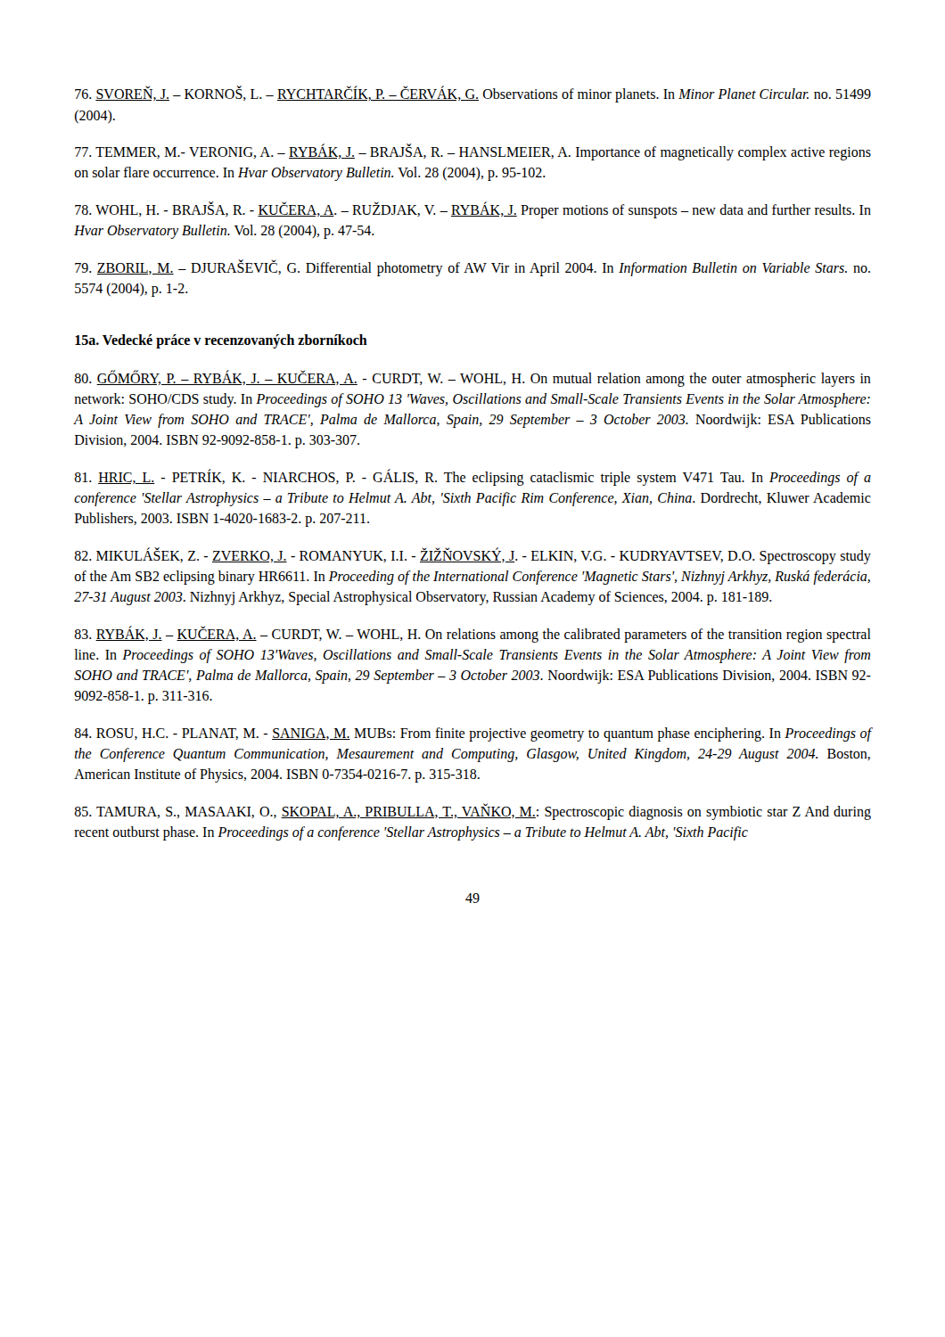76. SVOREŇ, J. – KORNOŠ, L. – RYCHTARČÍK, P. – ČERVÁK, G. Observations of minor planets. In Minor Planet Circular. no. 51499 (2004).
77. TEMMER, M.- VERONIG, A. – RYBÁK, J. – BRAJŠA, R. – HANSLMEIER, A. Importance of magnetically complex active regions on solar flare occurrence. In Hvar Observatory Bulletin. Vol. 28 (2004), p. 95-102.
78. WOHL, H. - BRAJŠA, R. - KUČERA, A. – RUŽDJAK, V. – RYBÁK, J. Proper motions of sunspots – new data and further results. In Hvar Observatory Bulletin. Vol. 28 (2004), p. 47-54.
79. ZBORIL, M. – DJURAŠEVIČ, G. Differential photometry of AW Vir in April 2004. In Information Bulletin on Variable Stars. no. 5574 (2004), p. 1-2.
15a. Vedecké práce v recenzovaných zborníkoch
80. GŐMŐRY, P. – RYBÁK, J. – KUČERA, A. - CURDT, W. – WOHL, H. On mutual relation among the outer atmospheric layers in network: SOHO/CDS study. In Proceedings of SOHO 13 'Waves, Oscillations and Small-Scale Transients Events in the Solar Atmosphere: A Joint View from SOHO and TRACE', Palma de Mallorca, Spain, 29 September – 3 October 2003. Noordwijk: ESA Publications Division, 2004. ISBN 92-9092-858-1. p. 303-307.
81. HRIC, L. - PETRÍK, K. - NIARCHOS, P. - GÁLIS, R. The eclipsing cataclismic triple system V471 Tau. In Proceedings of a conference 'Stellar Astrophysics – a Tribute to Helmut A. Abt, 'Sixth Pacific Rim Conference, Xian, China. Dordrecht, Kluwer Academic Publishers, 2003. ISBN 1-4020-1683-2. p. 207-211.
82. MIKULÁŠEK, Z. - ZVERKO, J. - ROMANYUK, I.I. - ŽIŽŇOVSKÝ, J. - ELKIN, V.G. - KUDRYAVTSEV, D.O. Spectroscopy study of the Am SB2 eclipsing binary HR6611. In Proceeding of the International Conference 'Magnetic Stars', Nizhnyj Arkhyz, Ruská federácia, 27-31 August 2003. Nizhnyj Arkhyz, Special Astrophysical Observatory, Russian Academy of Sciences, 2004. p. 181-189.
83. RYBÁK, J. – KUČERA, A. – CURDT, W. – WOHL, H. On relations among the calibrated parameters of the transition region spectral line. In Proceedings of SOHO 13'Waves, Oscillations and Small-Scale Transients Events in the Solar Atmosphere: A Joint View from SOHO and TRACE', Palma de Mallorca, Spain, 29 September – 3 October 2003. Noordwijk: ESA Publications Division, 2004. ISBN 92-9092-858-1. p. 311-316.
84. ROSU, H.C. - PLANAT, M. - SANIGA, M. MUBs: From finite projective geometry to quantum phase enciphering. In Proceedings of the Conference Quantum Communication, Mesaurement and Computing, Glasgow, United Kingdom, 24-29 August 2004. Boston, American Institute of Physics, 2004. ISBN 0-7354-0216-7. p. 315-318.
85. TAMURA, S., MASAAKI, O., SKOPAL, A., PRIBULLA, T., VAŇKO, M.: Spectroscopic diagnosis on symbiotic star Z And during recent outburst phase. In Proceedings of a conference 'Stellar Astrophysics – a Tribute to Helmut A. Abt, 'Sixth Pacific
49